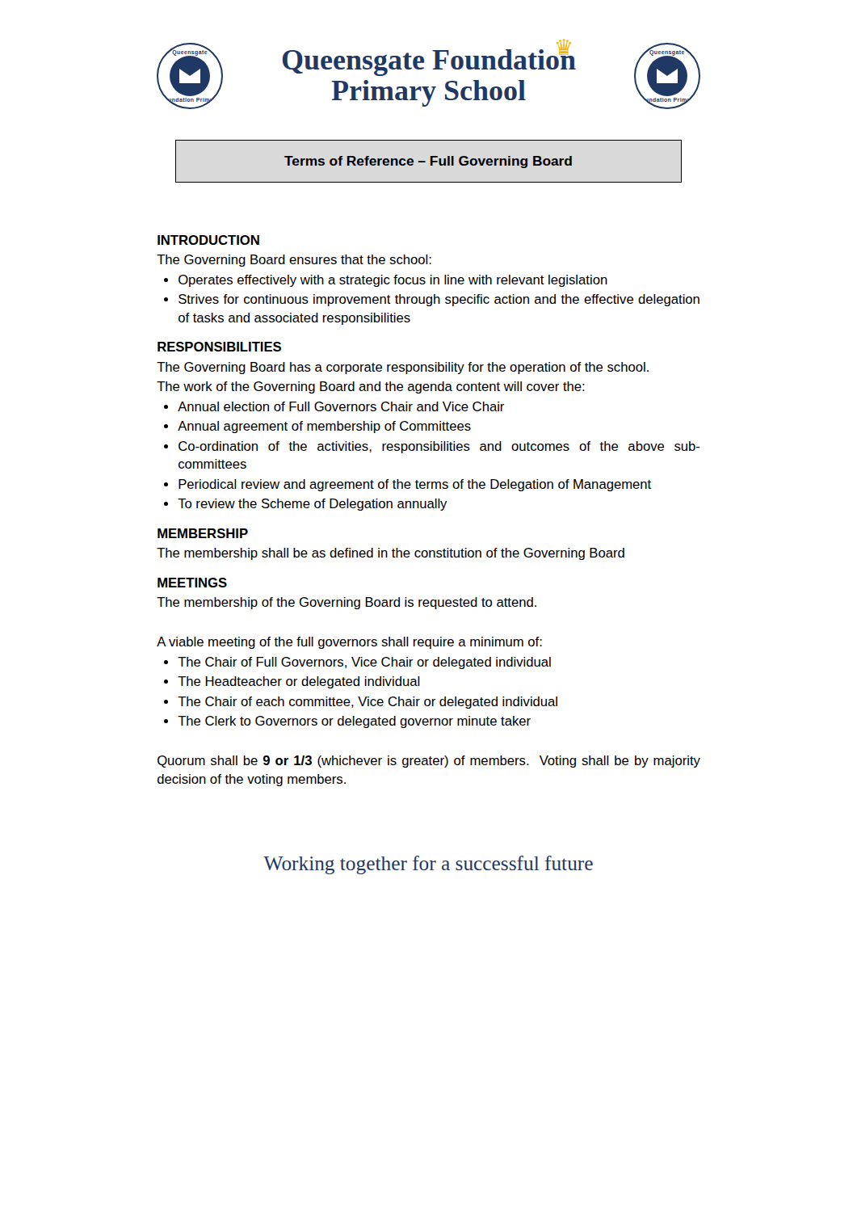Queensgate
Foundation Primary
♛
Queensgate Foundation
Primary School
Queensgate
Foundation Primary
Terms of Reference – Full Governing Board
Introduction
The Governing Board ensures that the school:
Operates effectively with a strategic focus in line with relevant legislation
Strives for continuous improvement through specific action and the effective delegation of tasks and associated responsibilities
Responsibilities
The Governing Board has a corporate responsibility for the operation of the school.
The work of the Governing Board and the agenda content will cover the:
Annual election of Full Governors Chair and Vice Chair
Annual agreement of membership of Committees
Co-ordination of the activities, responsibilities and outcomes of the above sub-committees
Periodical review and agreement of the terms of the Delegation of Management
To review the Scheme of Delegation annually
Membership
The membership shall be as defined in the constitution of the Governing Board
Meetings
The membership of the Governing Board is requested to attend.
A viable meeting of the full governors shall require a minimum of:
The Chair of Full Governors, Vice Chair or delegated individual
The Headteacher or delegated individual
The Chair of each committee, Vice Chair or delegated individual
The Clerk to Governors or delegated governor minute taker
Quorum shall be 9 or 1/3 (whichever is greater) of members. Voting shall be by majority decision of the voting members.
Working together for a successful future